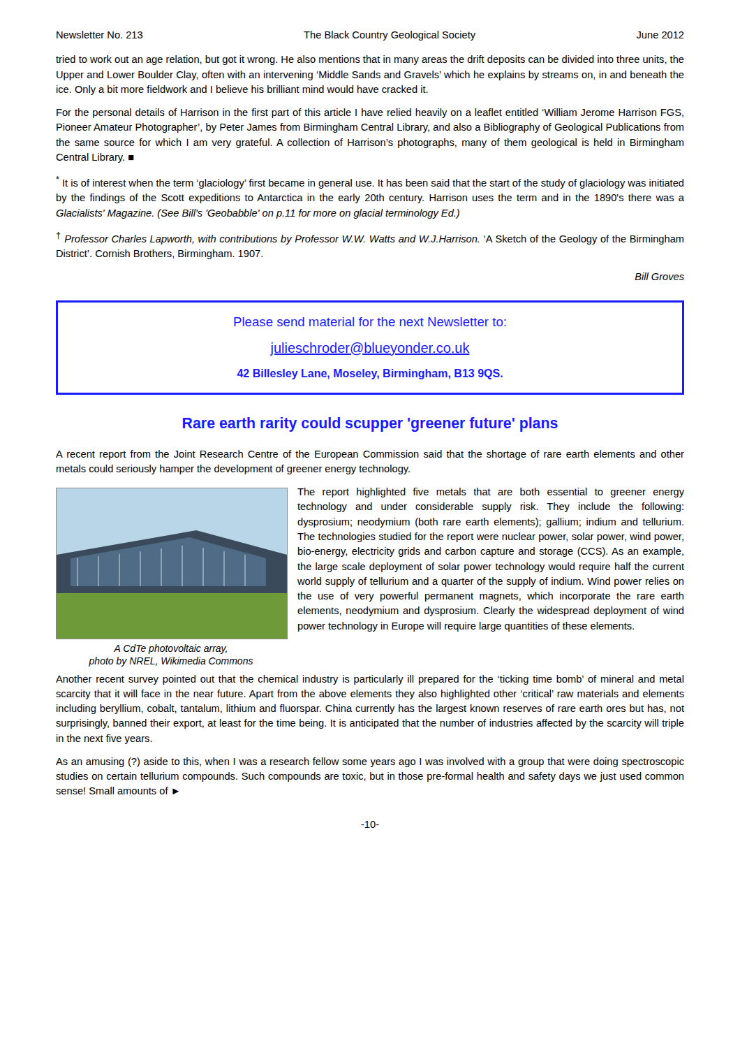Newsletter No. 213
The Black Country Geological Society
June 2012
tried to work out an age relation, but got it wrong. He also mentions that in many areas the drift deposits can be divided into three units, the Upper and Lower Boulder Clay, often with an intervening ‘Middle Sands and Gravels’ which he explains by streams on, in and beneath the ice. Only a bit more fieldwork and I believe his brilliant mind would have cracked it.
For the personal details of Harrison in the first part of this article I have relied heavily on a leaflet entitled ‘William Jerome Harrison FGS, Pioneer Amateur Photographer’, by Peter James from Birmingham Central Library, and also a Bibliography of Geological Publications from the same source for which I am very grateful. A collection of Harrison’s photographs, many of them geological is held in Birmingham Central Library. ■
* It is of interest when the term ‘glaciology’ first became in general use. It has been said that the start of the study of glaciology was initiated by the findings of the Scott expeditions to Antarctica in the early 20th century. Harrison uses the term and in the 1890's there was a Glacialists' Magazine. (See Bill's 'Geobabble' on p.11 for more on glacial terminology Ed.)
† Professor Charles Lapworth, with contributions by Professor W.W. Watts and W.J.Harrison. ‘A Sketch of the Geology of the Birmingham District’. Cornish Brothers, Birmingham. 1907.
Bill Groves
Please send material for the next Newsletter to:
julieschroder@blueyonder.co.uk
42 Billesley Lane, Moseley, Birmingham, B13 9QS.
Rare earth rarity could scupper 'greener future' plans
A recent report from the Joint Research Centre of the European Commission said that the shortage of rare earth elements and other metals could seriously hamper the development of greener energy technology.
A CdTe photovoltaic array,
photo by NREL, Wikimedia Commons
The report highlighted five metals that are both essential to greener energy technology and under considerable supply risk. They include the following: dysprosium; neodymium (both rare earth elements); gallium; indium and tellurium. The technologies studied for the report were nuclear power, solar power, wind power, bio-energy, electricity grids and carbon capture and storage (CCS). As an example, the large scale deployment of solar power technology would require half the current world supply of tellurium and a quarter of the supply of indium. Wind power relies on the use of very powerful permanent magnets, which incorporate the rare earth elements, neodymium and dysprosium. Clearly the widespread deployment of wind power technology in Europe will require large quantities of these elements.
Another recent survey pointed out that the chemical industry is particularly ill prepared for the ‘ticking time bomb’ of mineral and metal scarcity that it will face in the near future. Apart from the above elements they also highlighted other ‘critical’ raw materials and elements including beryllium, cobalt, tantalum, lithium and fluorspar. China currently has the largest known reserves of rare earth ores but has, not surprisingly, banned their export, at least for the time being. It is anticipated that the number of industries affected by the scarcity will triple in the next five years.
As an amusing (?) aside to this, when I was a research fellow some years ago I was involved with a group that were doing spectroscopic studies on certain tellurium compounds. Such compounds are toxic, but in those pre-formal health and safety days we just used common sense! Small amounts of ►
-10-